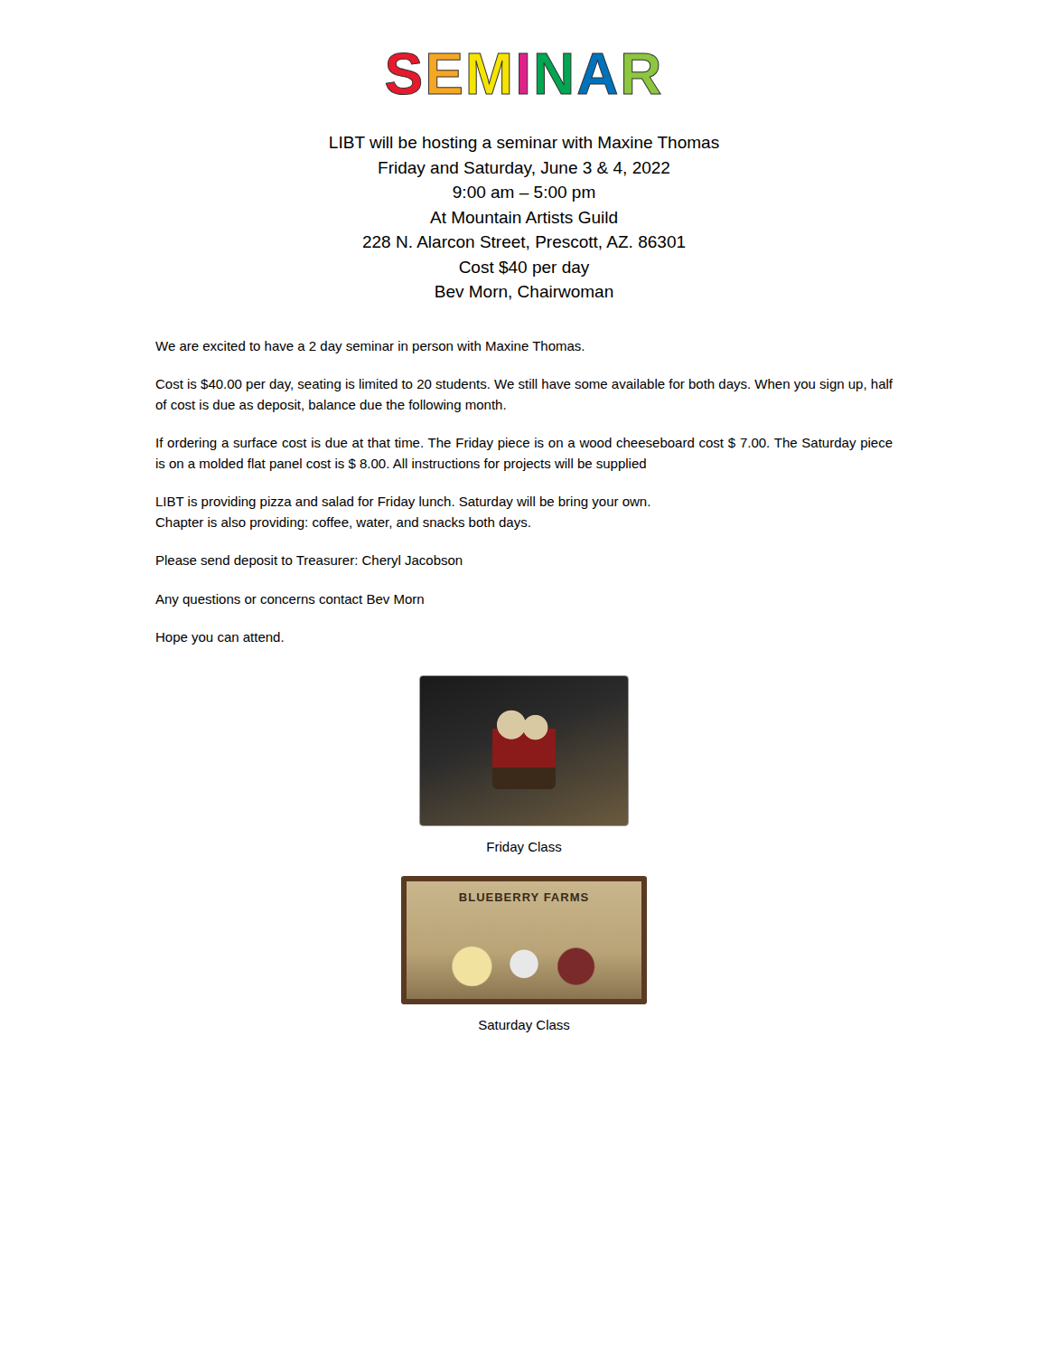SEMINAR
LIBT will be hosting a seminar with Maxine Thomas
Friday and Saturday, June 3 & 4, 2022
9:00 am – 5:00 pm
At Mountain Artists Guild
228 N. Alarcon Street, Prescott, AZ. 86301
Cost $40 per day
Bev Morn, Chairwoman
We are excited to have a 2 day seminar in person with Maxine Thomas.
Cost is $40.00 per day, seating is limited to 20 students. We still have some available for both days. When you sign up, half of cost is due as deposit, balance due the following month.
If ordering a surface cost is due at that time. The Friday piece is on a wood cheeseboard cost $ 7.00. The Saturday piece is on a molded flat panel cost is $ 8.00. All instructions for projects will be supplied
LIBT is providing pizza and salad for Friday lunch. Saturday will be bring your own.
Chapter is also providing: coffee, water, and snacks both days.
Please send deposit to Treasurer: Cheryl Jacobson
Any questions or concerns contact Bev Morn
Hope you can attend.
Friday Class
Saturday Class